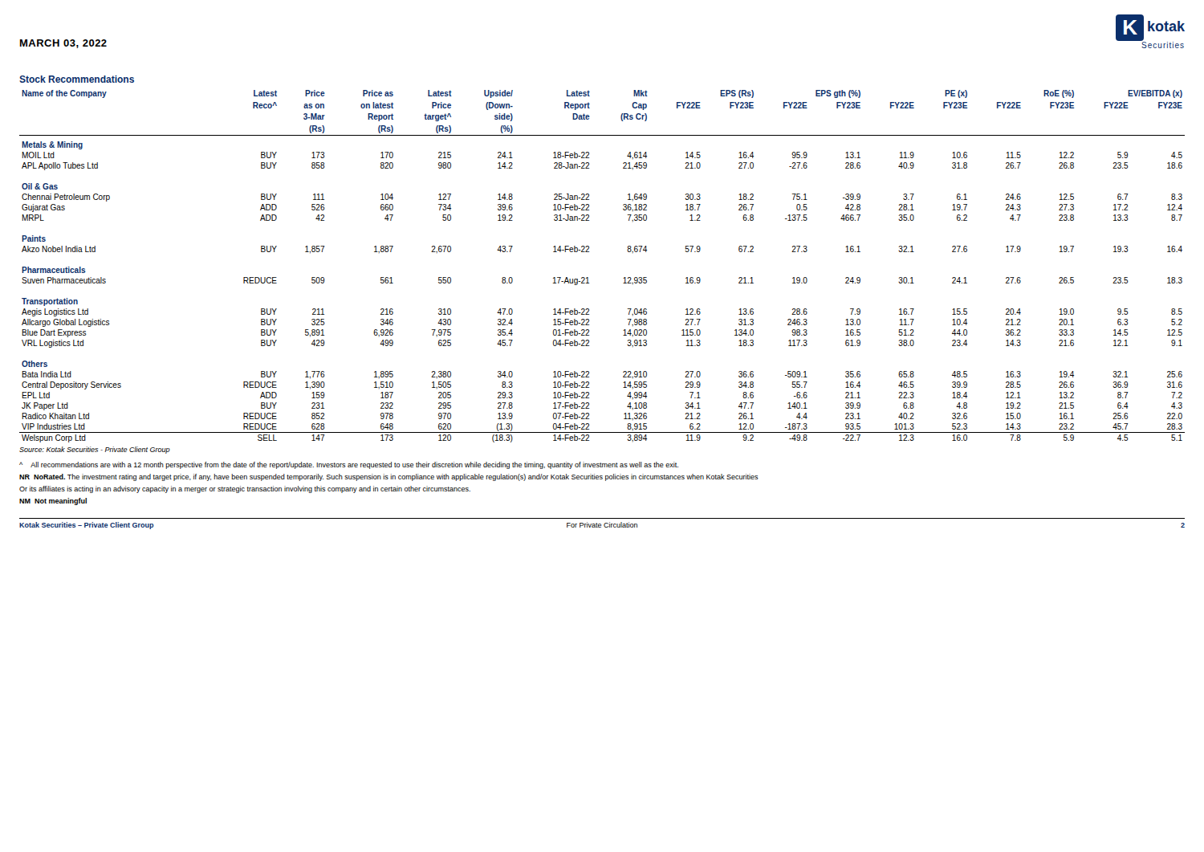MARCH 03, 2022
Kkotak
Securities
Stock Recommendations
| Name of the Company | Latest | Price | Price as | Latest | Upside/ | Latest | Mkt | EPS (Rs) | EPS gth (%) | PE (x) | RoE (%) | EV/EBITDA (x) |
| --- | --- | --- | --- | --- | --- | --- | --- | --- | --- | --- | --- | --- |
| | Reco^ | as on | on latest | Price | (Down- | Report | Cap | FY22E | FY23E | FY22E | FY23E | FY22E | FY23E | FY22E | FY23E | FY22E | FY23E |
| | | 3-Mar | Report | target^ | side) | Date | (Rs Cr) | | | | | | | | | | |
| | | (Rs) | (Rs) | (Rs) | (%) | | | | | | | | | | | | |
| Metals & Mining |
| MOIL Ltd | BUY | 173 | 170 | 215 | 24.1 | 18-Feb-22 | 4,614 | 14.5 | 16.4 | 95.9 | 13.1 | 11.9 | 10.6 | 11.5 | 12.2 | 5.9 | 4.5 |
| APL Apollo Tubes Ltd | BUY | 858 | 820 | 980 | 14.2 | 28-Jan-22 | 21,459 | 21.0 | 27.0 | -27.6 | 28.6 | 40.9 | 31.8 | 26.7 | 26.8 | 23.5 | 18.6 |
| Oil & Gas |
| Chennai Petroleum Corp | BUY | 111 | 104 | 127 | 14.8 | 25-Jan-22 | 1,649 | 30.3 | 18.2 | 75.1 | -39.9 | 3.7 | 6.1 | 24.6 | 12.5 | 6.7 | 8.3 |
| Gujarat Gas | ADD | 526 | 660 | 734 | 39.6 | 10-Feb-22 | 36,182 | 18.7 | 26.7 | 0.5 | 42.8 | 28.1 | 19.7 | 24.3 | 27.3 | 17.2 | 12.4 |
| MRPL | ADD | 42 | 47 | 50 | 19.2 | 31-Jan-22 | 7,350 | 1.2 | 6.8 | -137.5 | 466.7 | 35.0 | 6.2 | 4.7 | 23.8 | 13.3 | 8.7 |
| Paints |
| Akzo Nobel India Ltd | BUY | 1,857 | 1,887 | 2,670 | 43.7 | 14-Feb-22 | 8,674 | 57.9 | 67.2 | 27.3 | 16.1 | 32.1 | 27.6 | 17.9 | 19.7 | 19.3 | 16.4 |
| Pharmaceuticals |
| Suven Pharmaceuticals | REDUCE | 509 | 561 | 550 | 8.0 | 17-Aug-21 | 12,935 | 16.9 | 21.1 | 19.0 | 24.9 | 30.1 | 24.1 | 27.6 | 26.5 | 23.5 | 18.3 |
| Transportation |
| Aegis Logistics Ltd | BUY | 211 | 216 | 310 | 47.0 | 14-Feb-22 | 7,046 | 12.6 | 13.6 | 28.6 | 7.9 | 16.7 | 15.5 | 20.4 | 19.0 | 9.5 | 8.5 |
| Allcargo Global Logistics | BUY | 325 | 346 | 430 | 32.4 | 15-Feb-22 | 7,988 | 27.7 | 31.3 | 246.3 | 13.0 | 11.7 | 10.4 | 21.2 | 20.1 | 6.3 | 5.2 |
| Blue Dart Express | BUY | 5,891 | 6,926 | 7,975 | 35.4 | 01-Feb-22 | 14,020 | 115.0 | 134.0 | 98.3 | 16.5 | 51.2 | 44.0 | 36.2 | 33.3 | 14.5 | 12.5 |
| VRL Logistics Ltd | BUY | 429 | 499 | 625 | 45.7 | 04-Feb-22 | 3,913 | 11.3 | 18.3 | 117.3 | 61.9 | 38.0 | 23.4 | 14.3 | 21.6 | 12.1 | 9.1 |
| Others |
| Bata India Ltd | BUY | 1,776 | 1,895 | 2,380 | 34.0 | 10-Feb-22 | 22,910 | 27.0 | 36.6 | -509.1 | 35.6 | 65.8 | 48.5 | 16.3 | 19.4 | 32.1 | 25.6 |
| Central Depository Services | REDUCE | 1,390 | 1,510 | 1,505 | 8.3 | 10-Feb-22 | 14,595 | 29.9 | 34.8 | 55.7 | 16.4 | 46.5 | 39.9 | 28.5 | 26.6 | 36.9 | 31.6 |
| EPL Ltd | ADD | 159 | 187 | 205 | 29.3 | 10-Feb-22 | 4,994 | 7.1 | 8.6 | -6.6 | 21.1 | 22.3 | 18.4 | 12.1 | 13.2 | 8.7 | 7.2 |
| JK Paper Ltd | BUY | 231 | 232 | 295 | 27.8 | 17-Feb-22 | 4,108 | 34.1 | 47.7 | 140.1 | 39.9 | 6.8 | 4.8 | 19.2 | 21.5 | 6.4 | 4.3 |
| Radico Khaitan Ltd | REDUCE | 852 | 978 | 970 | 13.9 | 07-Feb-22 | 11,326 | 21.2 | 26.1 | 4.4 | 23.1 | 40.2 | 32.6 | 15.0 | 16.1 | 25.6 | 22.0 |
| VIP Industries Ltd | REDUCE | 628 | 648 | 620 | (1.3) | 04-Feb-22 | 8,915 | 6.2 | 12.0 | -187.3 | 93.5 | 101.3 | 52.3 | 14.3 | 23.2 | 45.7 | 28.3 |
| Welspun Corp Ltd | SELL | 147 | 173 | 120 | (18.3) | 14-Feb-22 | 3,894 | 11.9 | 9.2 | -49.8 | -22.7 | 12.3 | 16.0 | 7.8 | 5.9 | 4.5 | 5.1 |
Source: Kotak Securities - Private Client Group
^ All recommendations are with a 12 month perspective from the date of the report/update. Investors are requested to use their discretion while deciding the timing, quantity of investment as well as the exit.
NR NoRated. The investment rating and target price, if any, have been suspended temporarily. Such suspension is in compliance with applicable regulation(s) and/or Kotak Securities policies in circumstances when Kotak Securities
Or its affiliates is acting in an advisory capacity in a merger or strategic transaction involving this company and in certain other circumstances.
NM Not meaningful
Kotak Securities – Private Client Group For Private Circulation 2